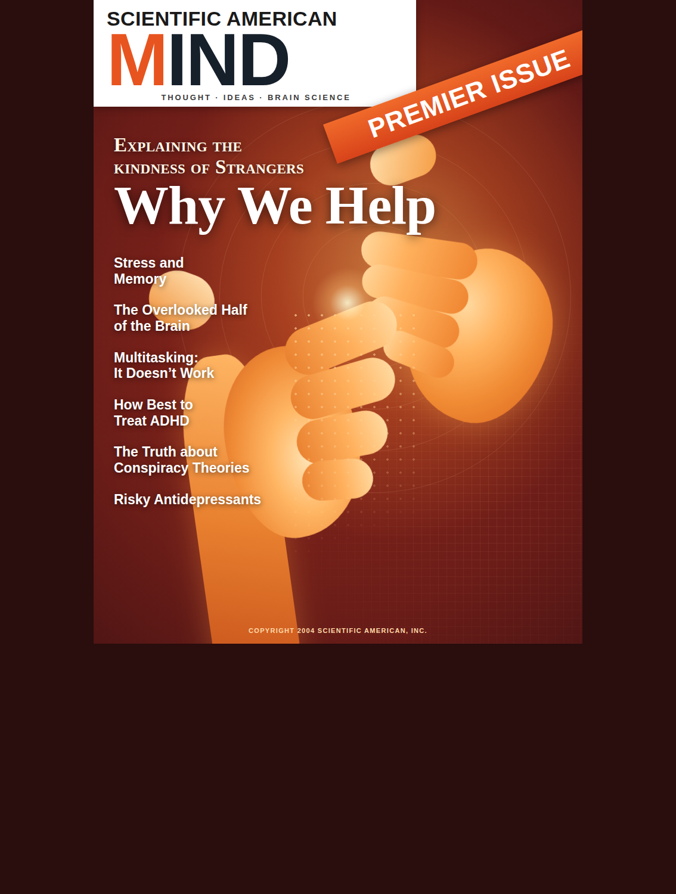Scientific American
MIND
Thought · Ideas · Brain Science
Premier Issue
Explaining the
kindness of Strangers
Why We Help
Stress and
Memory
The Overlooked Half
of the Brain
Multitasking:
It Doesn’t Work
How Best to
Treat ADHD
The Truth about
Conspiracy Theories
Risky Antidepressants
Copyright 2004 Scientific American, Inc.